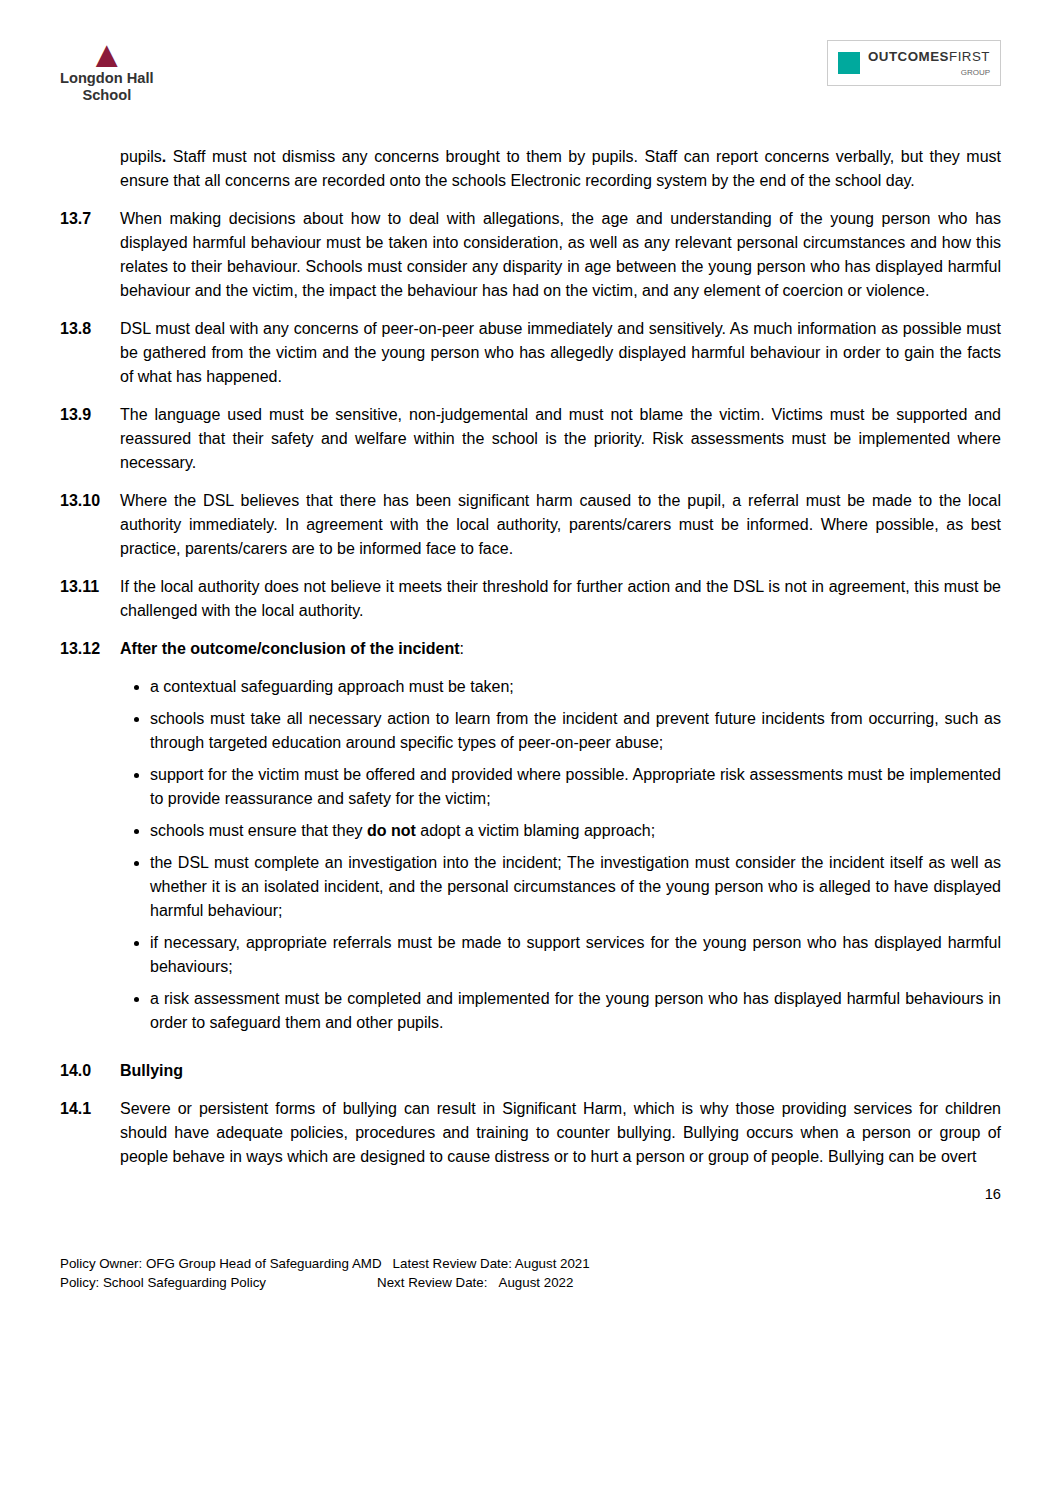▲
Longdon Hall
School
OUTCOMESFIRST GROUP
pupils. Staff must not dismiss any concerns brought to them by pupils. Staff can report concerns verbally, but they must ensure that all concerns are recorded onto the schools Electronic recording system by the end of the school day.
13.7
When making decisions about how to deal with allegations, the age and understanding of the young person who has displayed harmful behaviour must be taken into consideration, as well as any relevant personal circumstances and how this relates to their behaviour. Schools must consider any disparity in age between the young person who has displayed harmful behaviour and the victim, the impact the behaviour has had on the victim, and any element of coercion or violence.
13.8
DSL must deal with any concerns of peer-on-peer abuse immediately and sensitively. As much information as possible must be gathered from the victim and the young person who has allegedly displayed harmful behaviour in order to gain the facts of what has happened.
13.9
The language used must be sensitive, non-judgemental and must not blame the victim. Victims must be supported and reassured that their safety and welfare within the school is the priority. Risk assessments must be implemented where necessary.
13.10
Where the DSL believes that there has been significant harm caused to the pupil, a referral must be made to the local authority immediately. In agreement with the local authority, parents/carers must be informed. Where possible, as best practice, parents/carers are to be informed face to face.
13.11
If the local authority does not believe it meets their threshold for further action and the DSL is not in agreement, this must be challenged with the local authority.
13.12
After the outcome/conclusion of the incident:
a contextual safeguarding approach must be taken;
schools must take all necessary action to learn from the incident and prevent future incidents from occurring, such as through targeted education around specific types of peer-on-peer abuse;
support for the victim must be offered and provided where possible. Appropriate risk assessments must be implemented to provide reassurance and safety for the victim;
schools must ensure that they do not adopt a victim blaming approach;
the DSL must complete an investigation into the incident; The investigation must consider the incident itself as well as whether it is an isolated incident, and the personal circumstances of the young person who is alleged to have displayed harmful behaviour;
if necessary, appropriate referrals must be made to support services for the young person who has displayed harmful behaviours;
a risk assessment must be completed and implemented for the young person who has displayed harmful behaviours in order to safeguard them and other pupils.
14.0
Bullying
14.1
Severe or persistent forms of bullying can result in Significant Harm, which is why those providing services for children should have adequate policies, procedures and training to counter bullying. Bullying occurs when a person or group of people behave in ways which are designed to cause distress or to hurt a person or group of people. Bullying can be overt
16
Policy Owner: OFG Group Head of Safeguarding AMD Latest Review Date: August 2021
Policy: School Safeguarding Policy Next Review Date: August 2022